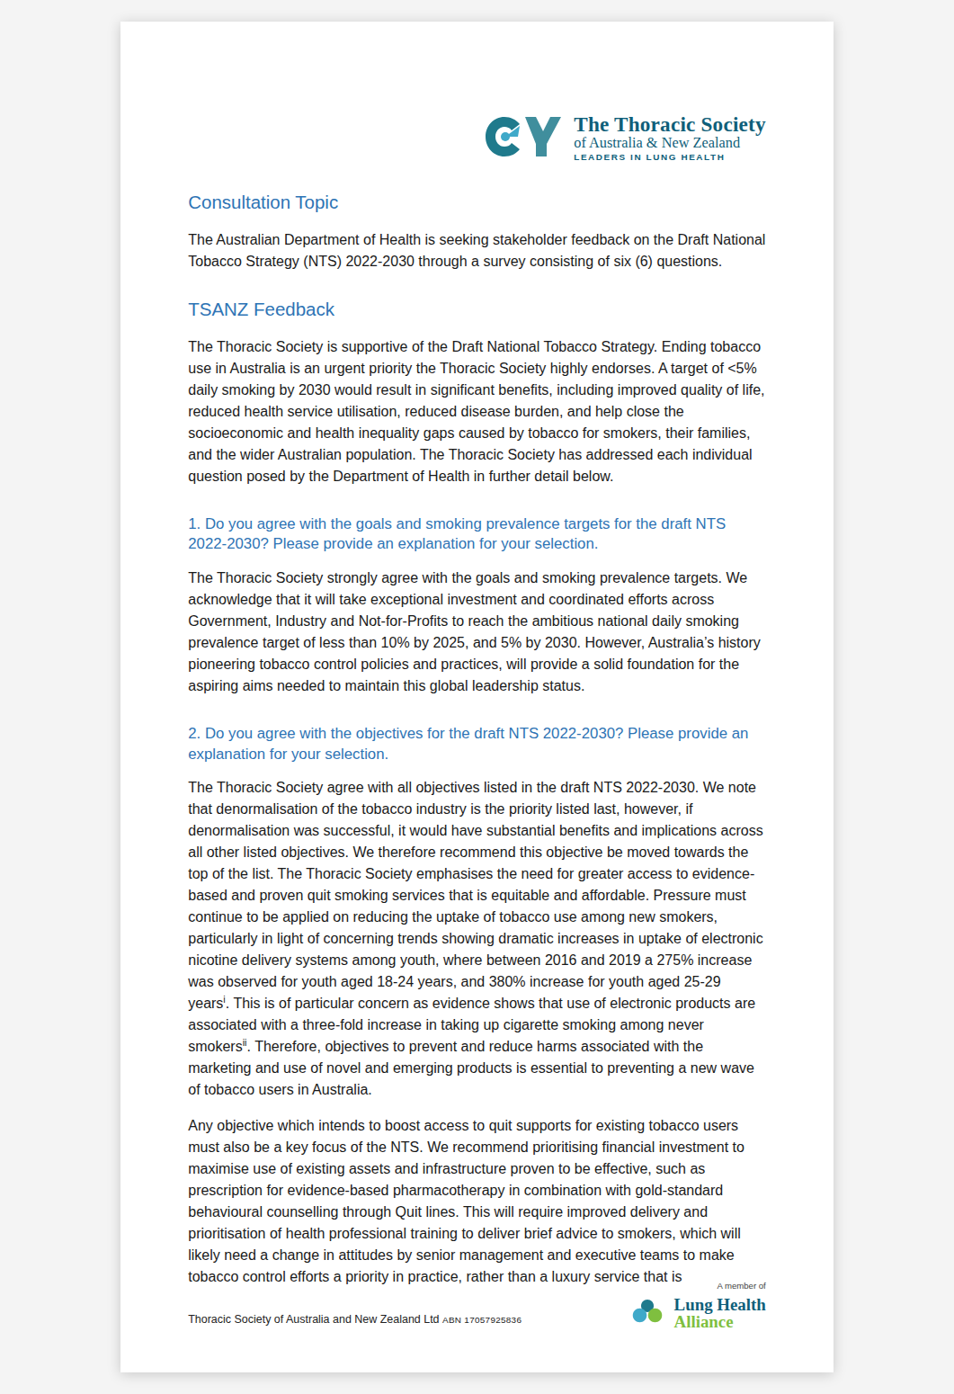The Thoracic Society of Australia & New Zealand LEADERS IN LUNG HEALTH
Consultation Topic
The Australian Department of Health is seeking stakeholder feedback on the Draft National Tobacco Strategy (NTS) 2022-2030 through a survey consisting of six (6) questions.
TSANZ Feedback
The Thoracic Society is supportive of the Draft National Tobacco Strategy. Ending tobacco use in Australia is an urgent priority the Thoracic Society highly endorses. A target of <5% daily smoking by 2030 would result in significant benefits, including improved quality of life, reduced health service utilisation, reduced disease burden, and help close the socioeconomic and health inequality gaps caused by tobacco for smokers, their families, and the wider Australian population. The Thoracic Society has addressed each individual question posed by the Department of Health in further detail below.
1. Do you agree with the goals and smoking prevalence targets for the draft NTS 2022-2030? Please provide an explanation for your selection.
The Thoracic Society strongly agree with the goals and smoking prevalence targets. We acknowledge that it will take exceptional investment and coordinated efforts across Government, Industry and Not-for-Profits to reach the ambitious national daily smoking prevalence target of less than 10% by 2025, and 5% by 2030. However, Australia’s history pioneering tobacco control policies and practices, will provide a solid foundation for the aspiring aims needed to maintain this global leadership status.
2. Do you agree with the objectives for the draft NTS 2022-2030? Please provide an explanation for your selection.
The Thoracic Society agree with all objectives listed in the draft NTS 2022-2030. We note that denormalisation of the tobacco industry is the priority listed last, however, if denormalisation was successful, it would have substantial benefits and implications across all other listed objectives. We therefore recommend this objective be moved towards the top of the list. The Thoracic Society emphasises the need for greater access to evidence-based and proven quit smoking services that is equitable and affordable. Pressure must continue to be applied on reducing the uptake of tobacco use among new smokers, particularly in light of concerning trends showing dramatic increases in uptake of electronic nicotine delivery systems among youth, where between 2016 and 2019 a 275% increase was observed for youth aged 18-24 years, and 380% increase for youth aged 25-29 yearsi. This is of particular concern as evidence shows that use of electronic products are associated with a three-fold increase in taking up cigarette smoking among never smokersii. Therefore, objectives to prevent and reduce harms associated with the marketing and use of novel and emerging products is essential to preventing a new wave of tobacco users in Australia.
Any objective which intends to boost access to quit supports for existing tobacco users must also be a key focus of the NTS. We recommend prioritising financial investment to maximise use of existing assets and infrastructure proven to be effective, such as prescription for evidence-based pharmacotherapy in combination with gold-standard behavioural counselling through Quit lines. This will require improved delivery and prioritisation of health professional training to deliver brief advice to smokers, which will likely need a change in attitudes by senior management and executive teams to make tobacco control efforts a priority in practice, rather than a luxury service that is
Thoracic Society of Australia and New Zealand Ltd ABN 17057925836
A member of
Lung Health Alliance